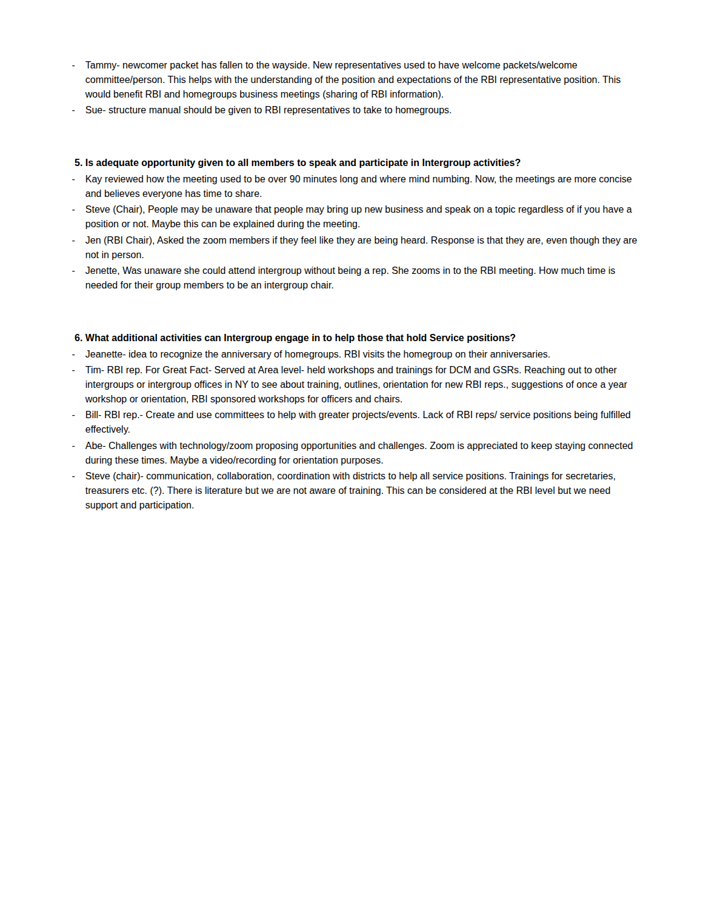Tammy- newcomer packet has fallen to the wayside. New representatives used to have welcome packets/welcome committee/person. This helps with the understanding of the position and expectations of the RBI representative position. This would benefit RBI and homegroups business meetings (sharing of RBI information).
Sue- structure manual should be given to RBI representatives to take to homegroups.
Is adequate opportunity given to all members to speak and participate in Intergroup activities?
Kay reviewed how the meeting used to be over 90 minutes long and where mind numbing. Now, the meetings are more concise and believes everyone has time to share.
Steve (Chair), People may be unaware that people may bring up new business and speak on a topic regardless of if you have a position or not. Maybe this can be explained during the meeting.
Jen (RBI Chair), Asked the zoom members if they feel like they are being heard. Response is that they are, even though they are not in person.
Jenette, Was unaware she could attend intergroup without being a rep. She zooms in to the RBI meeting. How much time is needed for their group members to be an intergroup chair.
What additional activities can Intergroup engage in to help those that hold Service positions?
Jeanette- idea to recognize the anniversary of homegroups. RBI visits the homegroup on their anniversaries.
Tim- RBI rep. For Great Fact- Served at Area level- held workshops and trainings for DCM and GSRs. Reaching out to other intergroups or intergroup offices in NY to see about training, outlines, orientation for new RBI reps., suggestions of once a year workshop or orientation, RBI sponsored workshops for officers and chairs.
Bill- RBI rep.- Create and use committees to help with greater projects/events. Lack of RBI reps/ service positions being fulfilled effectively.
Abe- Challenges with technology/zoom proposing opportunities and challenges. Zoom is appreciated to keep staying connected during these times. Maybe a video/recording for orientation purposes.
Steve (chair)- communication, collaboration, coordination with districts to help all service positions. Trainings for secretaries, treasurers etc. (?). There is literature but we are not aware of training. This can be considered at the RBI level but we need support and participation.